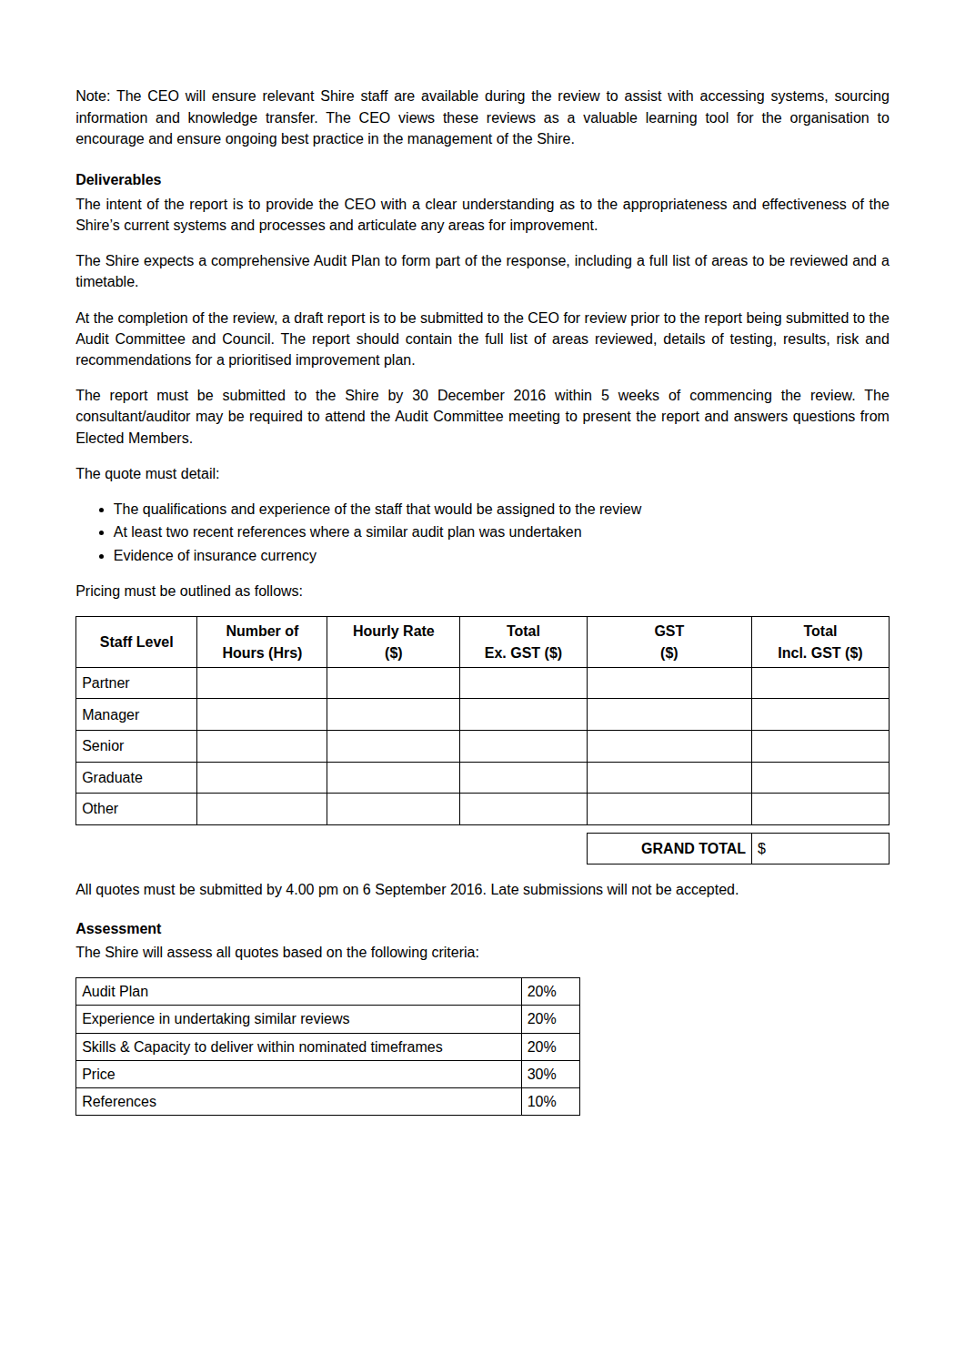Note: The CEO will ensure relevant Shire staff are available during the review to assist with accessing systems, sourcing information and knowledge transfer. The CEO views these reviews as a valuable learning tool for the organisation to encourage and ensure ongoing best practice in the management of the Shire.
Deliverables
The intent of the report is to provide the CEO with a clear understanding as to the appropriateness and effectiveness of the Shire’s current systems and processes and articulate any areas for improvement.
The Shire expects a comprehensive Audit Plan to form part of the response, including a full list of areas to be reviewed and a timetable.
At the completion of the review, a draft report is to be submitted to the CEO for review prior to the report being submitted to the Audit Committee and Council. The report should contain the full list of areas reviewed, details of testing, results, risk and recommendations for a prioritised improvement plan.
The report must be submitted to the Shire by 30 December 2016 within 5 weeks of commencing the review. The consultant/auditor may be required to attend the Audit Committee meeting to present the report and answers questions from Elected Members.
The quote must detail:
The qualifications and experience of the staff that would be assigned to the review
At least two recent references where a similar audit plan was undertaken
Evidence of insurance currency
Pricing must be outlined as follows:
| Staff Level | Number of Hours (Hrs) | Hourly Rate ($) | Total Ex. GST ($) | GST ($) | Total Incl. GST ($) |
| --- | --- | --- | --- | --- | --- |
| Partner | | | | | |
| Manager | | | | | |
| Senior | | | | | |
| Graduate | | | | | |
| Other | | | | | |
| | | | | GRAND TOTAL | $ |
All quotes must be submitted by 4.00 pm on 6 September 2016. Late submissions will not be accepted.
Assessment
The Shire will assess all quotes based on the following criteria:
| Audit Plan | 20% |
| Experience in undertaking similar reviews | 20% |
| Skills & Capacity to deliver within nominated timeframes | 20% |
| Price | 30% |
| References | 10% |